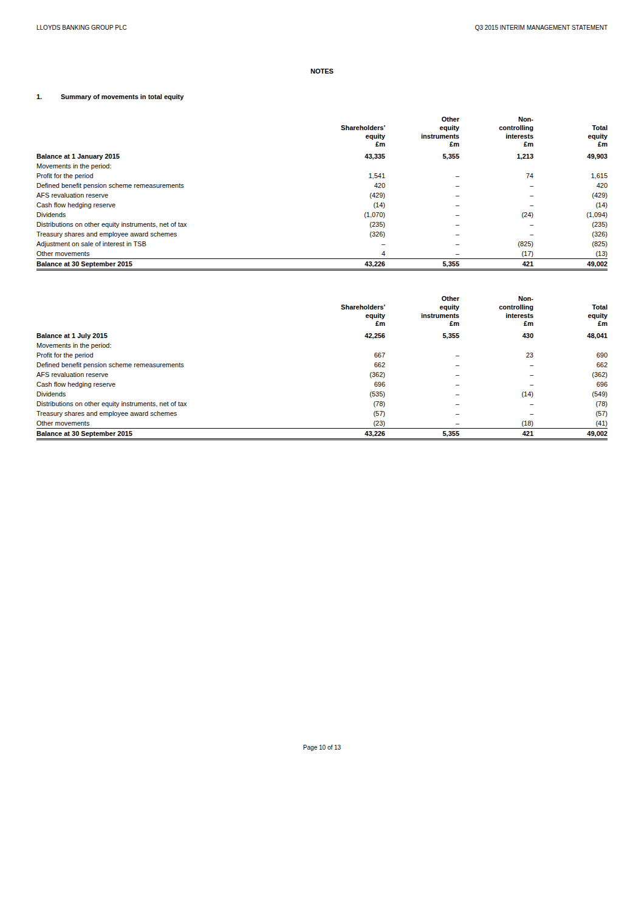LLOYDS BANKING GROUP PLC
Q3 2015 INTERIM MANAGEMENT STATEMENT
NOTES
1. Summary of movements in total equity
| | Shareholders' equity £m | Other equity instruments £m | Non- controlling interests £m | Total equity £m |
| --- | --- | --- | --- | --- |
| Balance at 1 January 2015 | 43,335 | 5,355 | 1,213 | 49,903 |
| Movements in the period: | | | | |
| Profit for the period | 1,541 | – | 74 | 1,615 |
| Defined benefit pension scheme remeasurements | 420 | – | – | 420 |
| AFS revaluation reserve | (429) | – | – | (429) |
| Cash flow hedging reserve | (14) | – | – | (14) |
| Dividends | (1,070) | – | (24) | (1,094) |
| Distributions on other equity instruments, net of tax | (235) | – | – | (235) |
| Treasury shares and employee award schemes | (326) | – | – | (326) |
| Adjustment on sale of interest in TSB | – | – | (825) | (825) |
| Other movements | 4 | – | (17) | (13) |
| Balance at 30 September 2015 | 43,226 | 5,355 | 421 | 49,002 |
| | Shareholders' equity £m | Other equity instruments £m | Non- controlling interests £m | Total equity £m |
| --- | --- | --- | --- | --- |
| Balance at 1 July 2015 | 42,256 | 5,355 | 430 | 48,041 |
| Movements in the period: | | | | |
| Profit for the period | 667 | – | 23 | 690 |
| Defined benefit pension scheme remeasurements | 662 | – | – | 662 |
| AFS revaluation reserve | (362) | – | – | (362) |
| Cash flow hedging reserve | 696 | – | – | 696 |
| Dividends | (535) | – | (14) | (549) |
| Distributions on other equity instruments, net of tax | (78) | – | – | (78) |
| Treasury shares and employee award schemes | (57) | – | – | (57) |
| Other movements | (23) | – | (18) | (41) |
| Balance at 30 September 2015 | 43,226 | 5,355 | 421 | 49,002 |
Page 10 of 13